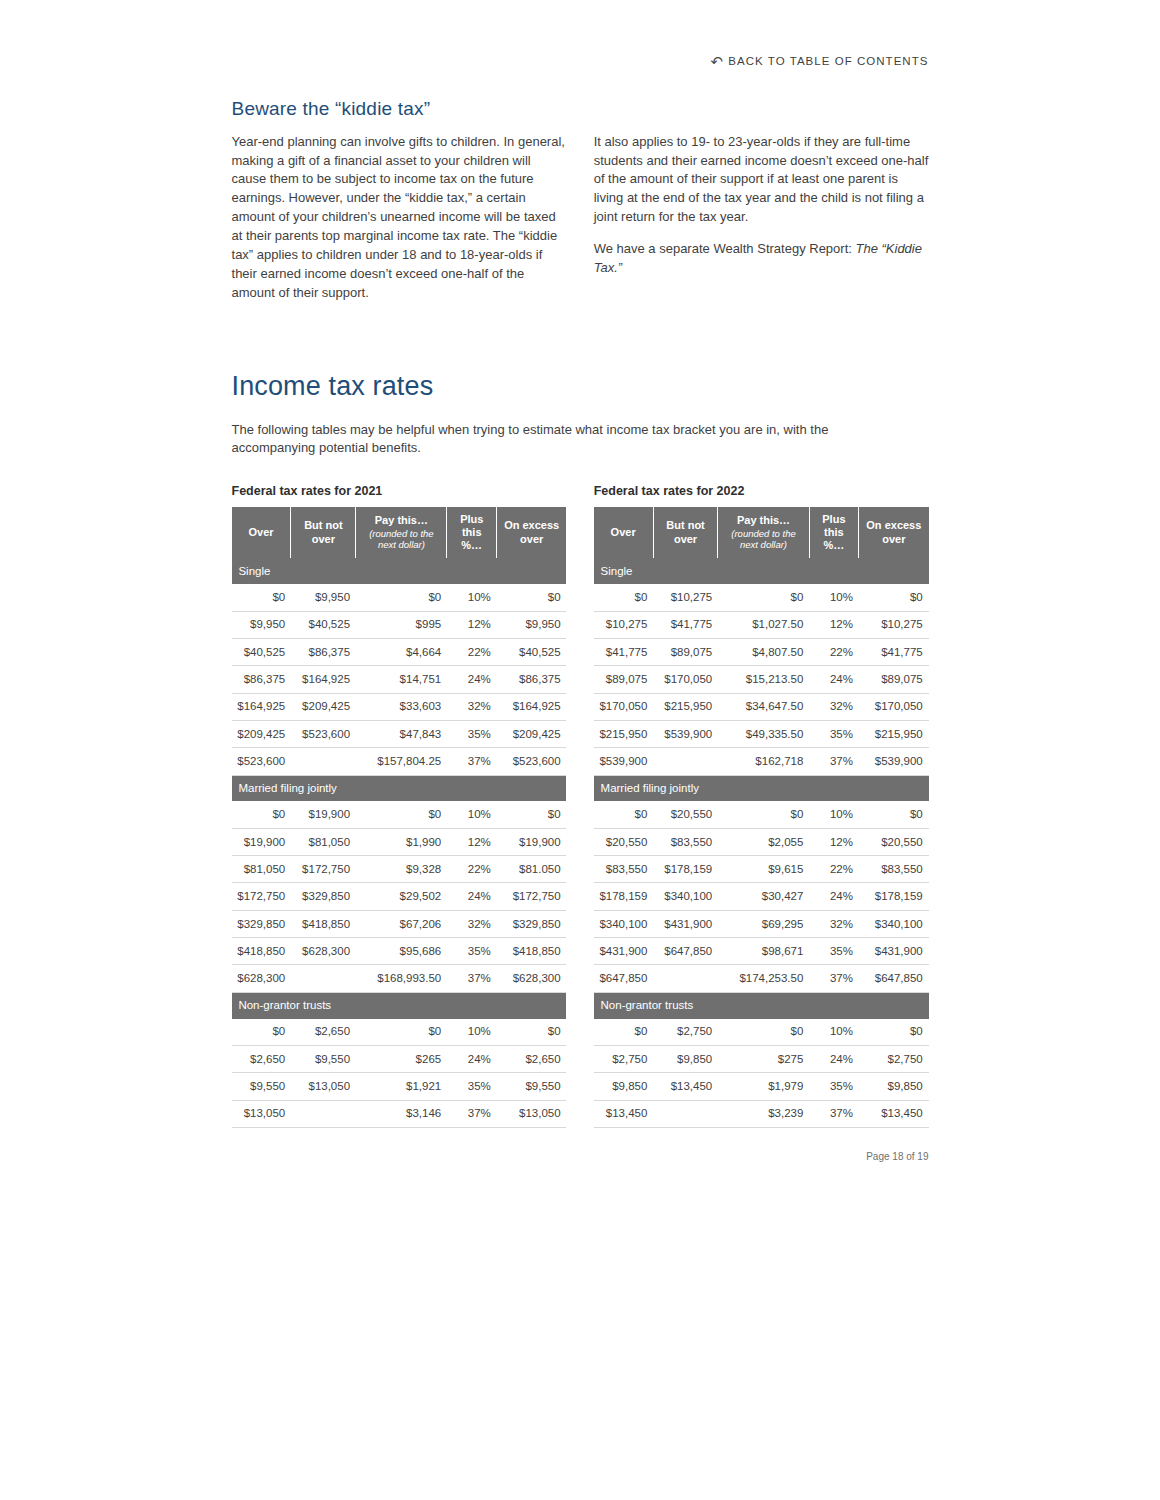↷Back to table of contents
Beware the “kiddie tax”
Year-end planning can involve gifts to children. In general, making a gift of a financial asset to your children will cause them to be subject to income tax on the future earnings. However, under the “kiddie tax,” a certain amount of your children’s unearned income will be taxed at their parents top marginal income tax rate. The “kiddie tax” applies to children under 18 and to 18-year-olds if their earned income doesn’t exceed one-half of the amount of their support.
It also applies to 19- to 23-year-olds if they are full-time students and their earned income doesn’t exceed one-half of the amount of their support if at least one parent is living at the end of the tax year and the child is not filing a joint return for the tax year.
We have a separate Wealth Strategy Report: The “Kiddie Tax.”
Income tax rates
The following tables may be helpful when trying to estimate what income tax bracket you are in, with the accompanying potential benefits.
Federal tax rates for 2021
| Over | But not over | Pay this… (rounded to the next dollar) | Plus this %… | On excess over |
| --- | --- | --- | --- | --- |
| Single |
| $0 | $9,950 | $0 | 10% | $0 |
| $9,950 | $40,525 | $995 | 12% | $9,950 |
| $40,525 | $86,375 | $4,664 | 22% | $40,525 |
| $86,375 | $164,925 | $14,751 | 24% | $86,375 |
| $164,925 | $209,425 | $33,603 | 32% | $164,925 |
| $209,425 | $523,600 | $47,843 | 35% | $209,425 |
| $523,600 | | $157,804.25 | 37% | $523,600 |
| Married filing jointly |
| $0 | $19,900 | $0 | 10% | $0 |
| $19,900 | $81,050 | $1,990 | 12% | $19,900 |
| $81,050 | $172,750 | $9,328 | 22% | $81.050 |
| $172,750 | $329,850 | $29,502 | 24% | $172,750 |
| $329,850 | $418,850 | $67,206 | 32% | $329,850 |
| $418,850 | $628,300 | $95,686 | 35% | $418,850 |
| $628,300 | | $168,993.50 | 37% | $628,300 |
| Non-grantor trusts |
| $0 | $2,650 | $0 | 10% | $0 |
| $2,650 | $9,550 | $265 | 24% | $2,650 |
| $9,550 | $13,050 | $1,921 | 35% | $9,550 |
| $13,050 | | $3,146 | 37% | $13,050 |
Federal tax rates for 2022
| Over | But not over | Pay this… (rounded to the next dollar) | Plus this %… | On excess over |
| --- | --- | --- | --- | --- |
| Single |
| $0 | $10,275 | $0 | 10% | $0 |
| $10,275 | $41,775 | $1,027.50 | 12% | $10,275 |
| $41,775 | $89,075 | $4,807.50 | 22% | $41,775 |
| $89,075 | $170,050 | $15,213.50 | 24% | $89,075 |
| $170,050 | $215,950 | $34,647.50 | 32% | $170,050 |
| $215,950 | $539,900 | $49,335.50 | 35% | $215,950 |
| $539,900 | | $162,718 | 37% | $539,900 |
| Married filing jointly |
| $0 | $20,550 | $0 | 10% | $0 |
| $20,550 | $83,550 | $2,055 | 12% | $20,550 |
| $83,550 | $178,159 | $9,615 | 22% | $83,550 |
| $178,159 | $340,100 | $30,427 | 24% | $178,159 |
| $340,100 | $431,900 | $69,295 | 32% | $340,100 |
| $431,900 | $647,850 | $98,671 | 35% | $431,900 |
| $647,850 | | $174,253.50 | 37% | $647,850 |
| Non-grantor trusts |
| $0 | $2,750 | $0 | 10% | $0 |
| $2,750 | $9,850 | $275 | 24% | $2,750 |
| $9,850 | $13,450 | $1,979 | 35% | $9,850 |
| $13,450 | | $3,239 | 37% | $13,450 |
Page 18 of 19